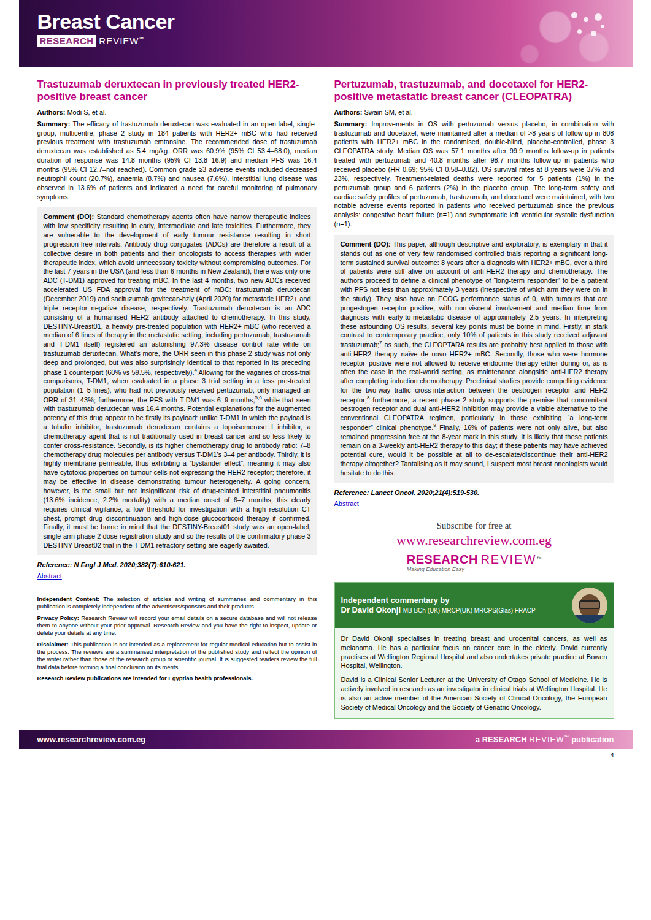Breast Cancer
RESEARCH REVIEW™
Trastuzumab deruxtecan in previously treated HER2-positive breast cancer
Authors: Modi S, et al.
Summary: The efficacy of trastuzumab deruxtecan was evaluated in an open-label, single-group, multicentre, phase 2 study in 184 patients with HER2+ mBC who had received previous treatment with trastuzumab emtansine. The recommended dose of trastuzumab deruxtecan was established as 5.4 mg/kg. ORR was 60.9% (95% CI 53.4–68.0), median duration of response was 14.8 months (95% CI 13.8–16.9) and median PFS was 16.4 months (95% CI 12.7–not reached). Common grade ≥3 adverse events included decreased neutrophil count (20.7%), anaemia (8.7%) and nausea (7.6%). Interstitial lung disease was observed in 13.6% of patients and indicated a need for careful monitoring of pulmonary symptoms.
Comment (DO): Standard chemotherapy agents often have narrow therapeutic indices with low specificity resulting in early, intermediate and late toxicities. Furthermore, they are vulnerable to the development of early tumour resistance resulting in short progression-free intervals. Antibody drug conjugates (ADCs) are therefore a result of a collective desire in both patients and their oncologists to access therapies with wider therapeutic index, which avoid unnecessary toxicity without compromising outcomes. For the last 7 years in the USA (and less than 6 months in New Zealand), there was only one ADC (T-DM1) approved for treating mBC. In the last 4 months, two new ADCs received accelerated US FDA approval for the treatment of mBC: trastuzumab deruxtecan (December 2019) and sacituzumab govitecan-hziy (April 2020) for metastatic HER2+ and triple receptor–negative disease, respectively. Trastuzumab deruxtecan is an ADC consisting of a humanised HER2 antibody attached to chemotherapy. In this study, DESTINY-Breast01, a heavily pre-treated population with HER2+ mBC (who received a median of 6 lines of therapy in the metastatic setting, including pertuzumab, trastuzumab and T-DM1 itself) registered an astonishing 97.3% disease control rate while on trastuzumab deruxtecan. What’s more, the ORR seen in this phase 2 study was not only deep and prolonged, but was also surprisingly identical to that reported in its preceding phase 1 counterpart (60% vs 59.5%, respectively).4 Allowing for the vagaries of cross-trial comparisons, T-DM1, when evaluated in a phase 3 trial setting in a less pre-treated population (1–5 lines), who had not previously received pertuzumab, only managed an ORR of 31–43%; furthermore, the PFS with T-DM1 was 6–9 months,5,6 while that seen with trastuzumab deruxtecan was 16.4 months. Potential explanations for the augmented potency of this drug appear to be firstly its payload: unlike T-DM1 in which the payload is a tubulin inhibitor, trastuzumab deruxtecan contains a topoisomerase I inhibitor, a chemotherapy agent that is not traditionally used in breast cancer and so less likely to confer cross-resistance. Secondly, is its higher chemotherapy drug to antibody ratio: 7–8 chemotherapy drug molecules per antibody versus T-DM1’s 3–4 per antibody. Thirdly, it is highly membrane permeable, thus exhibiting a “bystander effect”, meaning it may also have cytotoxic properties on tumour cells not expressing the HER2 receptor; therefore, it may be effective in disease demonstrating tumour heterogeneity. A going concern, however, is the small but not insignificant risk of drug-related interstitial pneumonitis (13.6% incidence, 2.2% mortality) with a median onset of 6–7 months; this clearly requires clinical vigilance, a low threshold for investigation with a high resolution CT chest, prompt drug discontinuation and high-dose glucocorticoid therapy if confirmed. Finally, it must be borne in mind that the DESTINY-Breast01 study was an open-label, single-arm phase 2 dose-registration study and so the results of the confirmatory phase 3 DESTINY-Breast02 trial in the T-DM1 refractory setting are eagerly awaited.
Reference: N Engl J Med. 2020;382(7):610-621.
Abstract
Independent Content: The selection of articles and writing of summaries and commentary in this publication is completely independent of the advertisers/sponsors and their products.
Privacy Policy: Research Review will record your email details on a secure database and will not release them to anyone without your prior approval. Research Review and you have the right to inspect, update or delete your details at any time.
Disclaimer: This publication is not intended as a replacement for regular medical education but to assist in the process. The reviews are a summarised interpretation of the published study and reflect the opinion of the writer rather than those of the research group or scientific journal. It is suggested readers review the full trial data before forming a final conclusion on its merits.
Research Review publications are intended for Egyptian health professionals.
Pertuzumab, trastuzumab, and docetaxel for HER2-positive metastatic breast cancer (CLEOPATRA)
Authors: Swain SM, et al.
Summary: Improvements in OS with pertuzumab versus placebo, in combination with trastuzumab and docetaxel, were maintained after a median of >8 years of follow-up in 808 patients with HER2+ mBC in the randomised, double-blind, placebo-controlled, phase 3 CLEOPATRA study. Median OS was 57.1 months after 99.9 months follow-up in patients treated with pertuzumab and 40.8 months after 98.7 months follow-up in patients who received placebo (HR 0.69; 95% CI 0.58–0.82). OS survival rates at 8 years were 37% and 23%, respectively. Treatment-related deaths were reported for 5 patients (1%) in the pertuzumab group and 6 patients (2%) in the placebo group. The long-term safety and cardiac safety profiles of pertuzumab, trastuzumab, and docetaxel were maintained, with two notable adverse events reported in patients who received pertuzumab since the previous analysis: congestive heart failure (n=1) and symptomatic left ventricular systolic dysfunction (n=1).
Comment (DO): This paper, although descriptive and exploratory, is exemplary in that it stands out as one of very few randomised controlled trials reporting a significant long-term sustained survival outcome: 8 years after a diagnosis with HER2+ mBC, over a third of patients were still alive on account of anti-HER2 therapy and chemotherapy. The authors proceed to define a clinical phenotype of “long-term responder” to be a patient with PFS not less than approximately 3 years (irrespective of which arm they were on in the study). They also have an ECOG performance status of 0, with tumours that are progestogen receptor–positive, with non-visceral involvement and median time from diagnosis with early-to-metastatic disease of approximately 2.5 years. In interpreting these astounding OS results, several key points must be borne in mind. Firstly, in stark contrast to contemporary practice, only 10% of patients in this study received adjuvant trastuzumab;7 as such, the CLEOPTARA results are probably best applied to those with anti-HER2 therapy–naïve de novo HER2+ mBC. Secondly, those who were hormone receptor–positive were not allowed to receive endocrine therapy either during or, as is often the case in the real-world setting, as maintenance alongside anti-HER2 therapy after completing induction chemotherapy. Preclinical studies provide compelling evidence for the two-way traffic cross-interaction between the oestrogen receptor and HER2 receptor;8 furthermore, a recent phase 2 study supports the premise that concomitant oestrogen receptor and dual anti-HER2 inhibition may provide a viable alternative to the conventional CLEOPATRA regimen, particularly in those exhibiting “a long-term responder” clinical phenotype.9 Finally, 16% of patients were not only alive, but also remained progression free at the 8-year mark in this study. It is likely that these patients remain on a 3-weekly anti-HER2 therapy to this day; if these patients may have achieved potential cure, would it be possible at all to de-escalate/discontinue their anti-HER2 therapy altogether? Tantalising as it may sound, I suspect most breast oncologists would hesitate to do this.
Reference: Lancet Oncol. 2020;21(4):519-530.
Abstract
Subscribe for free at
www.researchreview.com.eg
RESEARCH REVIEW™
Making Education Easy
Independent commentary by
Dr David Okonji MB BCh (UK) MRCP(UK) MRCPS(Glas) FRACP
Dr David Okonji specialises in treating breast and urogenital cancers, as well as melanoma. He has a particular focus on cancer care in the elderly. David currently practises at Wellington Regional Hospital and also undertakes private practice at Bowen Hospital, Wellington.
David is a Clinical Senior Lecturer at the University of Otago School of Medicine. He is actively involved in research as an investigator in clinical trials at Wellington Hospital. He is also an active member of the American Society of Clinical Oncology, the European Society of Medical Oncology and the Society of Geriatric Oncology.
www.researchreview.com.eg
a RESEARCH REVIEW™ publication
4